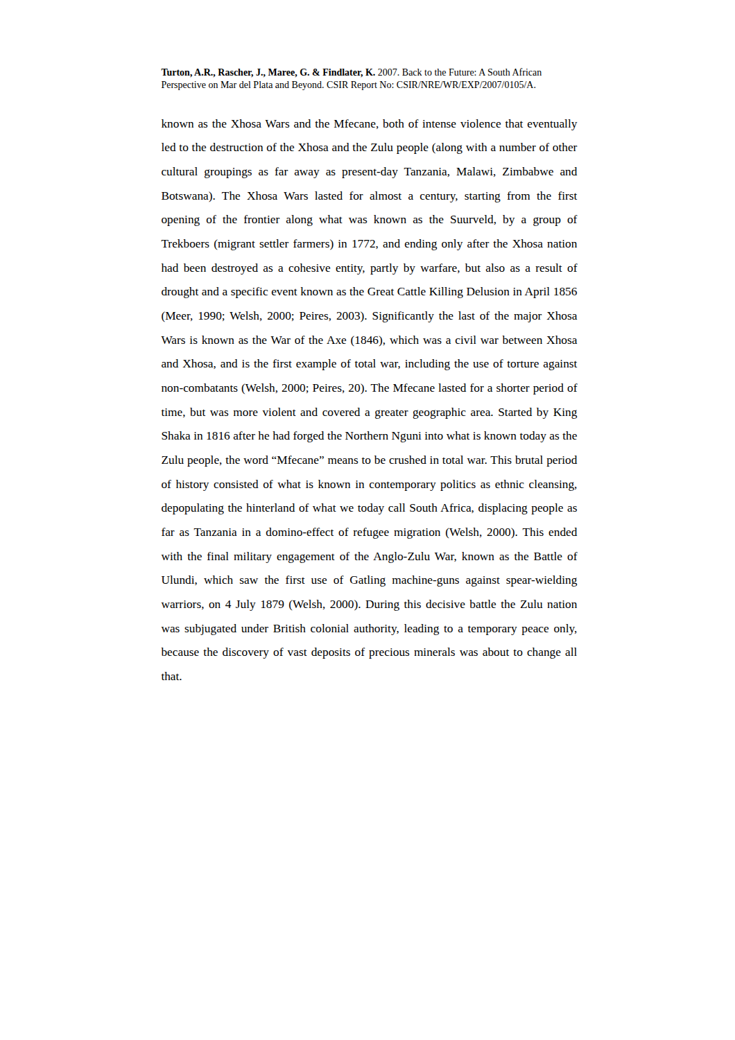Turton, A.R., Rascher, J., Maree, G. & Findlater, K. 2007. Back to the Future: A South African Perspective on Mar del Plata and Beyond. CSIR Report No: CSIR/NRE/WR/EXP/2007/0105/A.
known as the Xhosa Wars and the Mfecane, both of intense violence that eventually led to the destruction of the Xhosa and the Zulu people (along with a number of other cultural groupings as far away as present-day Tanzania, Malawi, Zimbabwe and Botswana). The Xhosa Wars lasted for almost a century, starting from the first opening of the frontier along what was known as the Suurveld, by a group of Trekboers (migrant settler farmers) in 1772, and ending only after the Xhosa nation had been destroyed as a cohesive entity, partly by warfare, but also as a result of drought and a specific event known as the Great Cattle Killing Delusion in April 1856 (Meer, 1990; Welsh, 2000; Peires, 2003). Significantly the last of the major Xhosa Wars is known as the War of the Axe (1846), which was a civil war between Xhosa and Xhosa, and is the first example of total war, including the use of torture against non-combatants (Welsh, 2000; Peires, 20). The Mfecane lasted for a shorter period of time, but was more violent and covered a greater geographic area. Started by King Shaka in 1816 after he had forged the Northern Nguni into what is known today as the Zulu people, the word “Mfecane” means to be crushed in total war. This brutal period of history consisted of what is known in contemporary politics as ethnic cleansing, depopulating the hinterland of what we today call South Africa, displacing people as far as Tanzania in a domino-effect of refugee migration (Welsh, 2000). This ended with the final military engagement of the Anglo-Zulu War, known as the Battle of Ulundi, which saw the first use of Gatling machine-guns against spear-wielding warriors, on 4 July 1879 (Welsh, 2000). During this decisive battle the Zulu nation was subjugated under British colonial authority, leading to a temporary peace only, because the discovery of vast deposits of precious minerals was about to change all that.